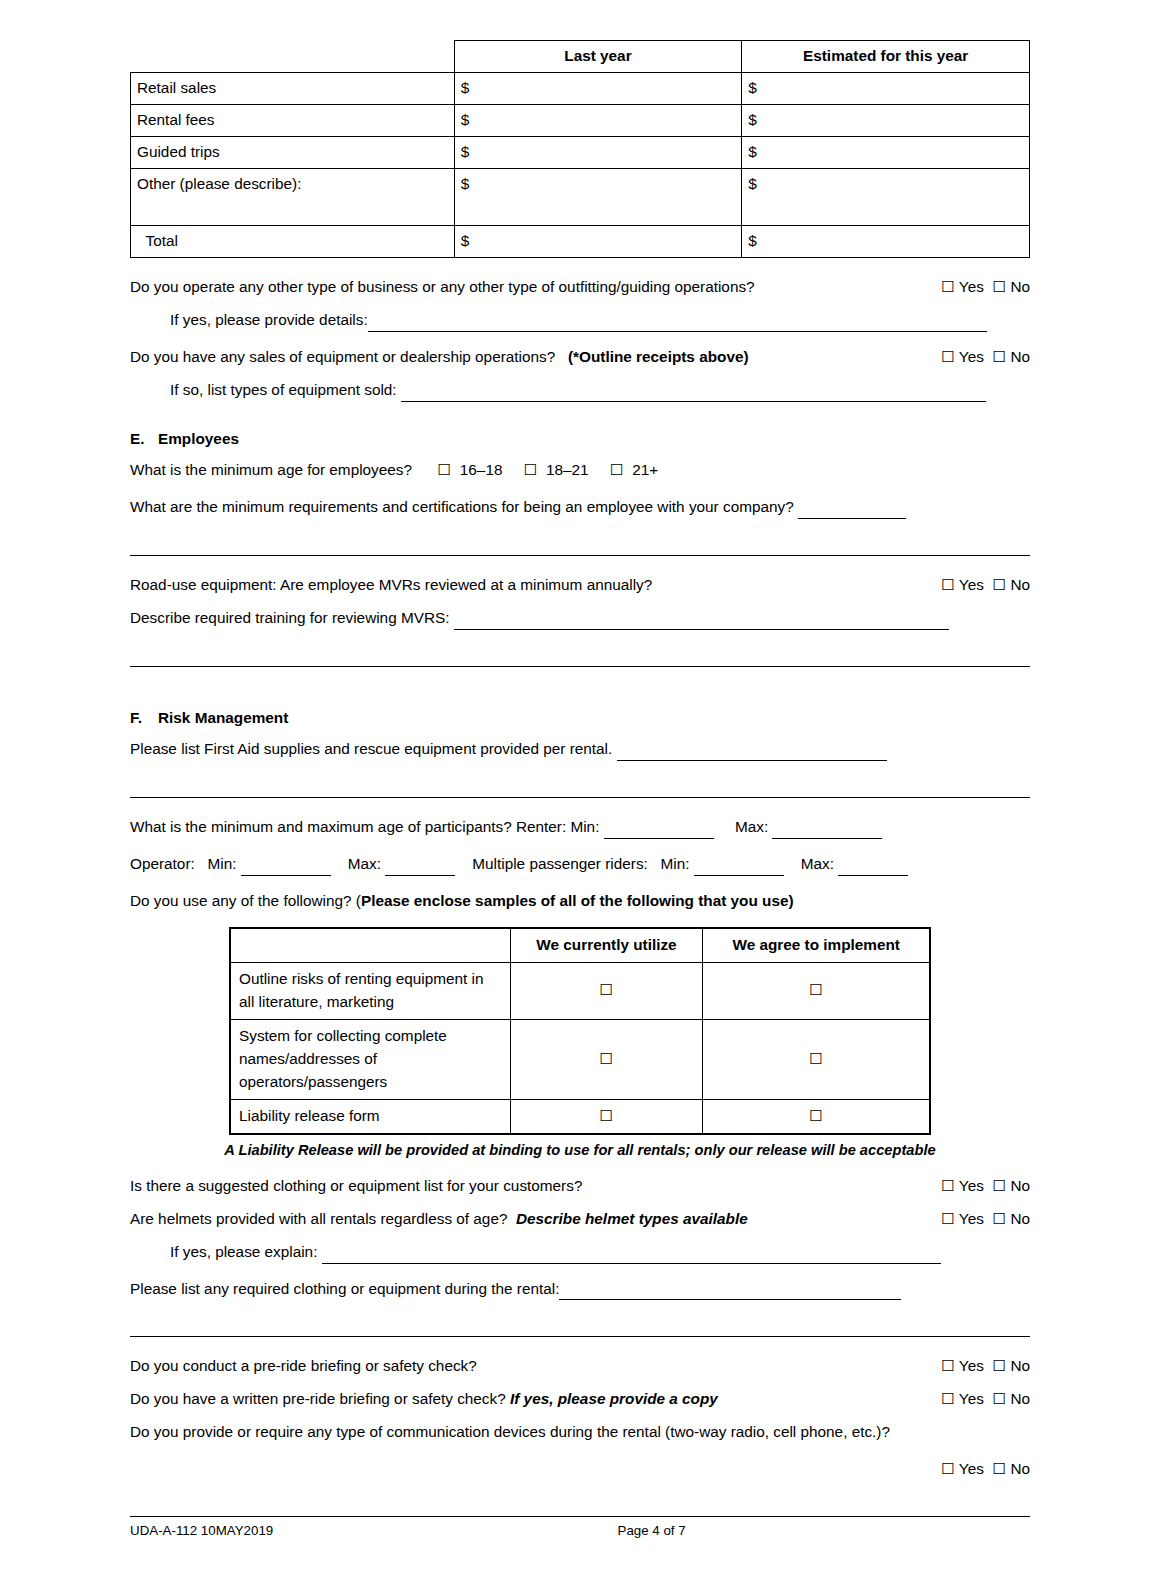| | Last year | Estimated for this year |
| --- | --- | --- |
| Retail sales | $ | $ |
| Rental fees | $ | $ |
| Guided trips | $ | $ |
| Other (please describe): | $ | $ |
| Total | $ | $ |
Do you operate any other type of business or any other type of outfitting/guiding operations? ☐ Yes ☐ No
If yes, please provide details:
Do you have any sales of equipment or dealership operations? (*Outline receipts above) ☐ Yes ☐ No
If so, list types of equipment sold:
E. Employees
What is the minimum age for employees? ☐ 16–18 ☐ 18–21 ☐ 21+
What are the minimum requirements and certifications for being an employee with your company?
Road-use equipment: Are employee MVRs reviewed at a minimum annually? ☐ Yes ☐ No
Describe required training for reviewing MVRS:
F. Risk Management
Please list First Aid supplies and rescue equipment provided per rental.
What is the minimum and maximum age of participants? Renter: Min: Max:
Operator: Min: Max: Multiple passenger riders: Min: Max:
Do you use any of the following? (Please enclose samples of all of the following that you use)
| | We currently utilize | We agree to implement |
| --- | --- | --- |
| Outline risks of renting equipment in all literature, marketing | ☐ | ☐ |
| System for collecting complete names/addresses of operators/passengers | ☐ | ☐ |
| Liability release form | ☐ | ☐ |
A Liability Release will be provided at binding to use for all rentals; only our release will be acceptable
Is there a suggested clothing or equipment list for your customers? ☐ Yes ☐ No
Are helmets provided with all rentals regardless of age? Describe helmet types available ☐ Yes ☐ No
If yes, please explain:
Please list any required clothing or equipment during the rental:
Do you conduct a pre-ride briefing or safety check? ☐ Yes ☐ No
Do you have a written pre-ride briefing or safety check? If yes, please provide a copy ☐ Yes ☐ No
Do you provide or require any type of communication devices during the rental (two-way radio, cell phone, etc.)?
☐ Yes ☐ No
UDA-A-112 10MAY2019
Page 4 of 7